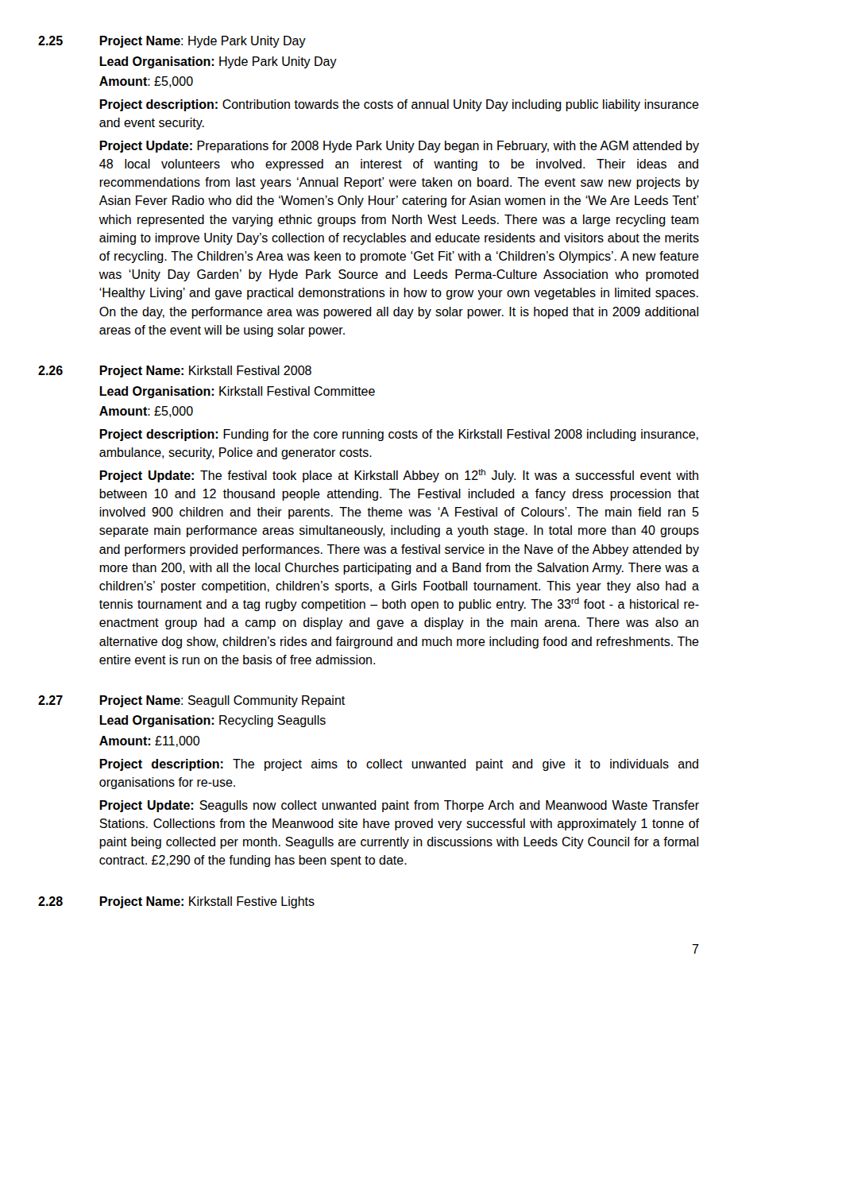2.25
Project Name: Hyde Park Unity Day
Lead Organisation: Hyde Park Unity Day
Amount: £5,000
Project description: Contribution towards the costs of annual Unity Day including public liability insurance and event security.
Project Update: Preparations for 2008 Hyde Park Unity Day began in February, with the AGM attended by 48 local volunteers who expressed an interest of wanting to be involved. Their ideas and recommendations from last years ‘Annual Report’ were taken on board. The event saw new projects by Asian Fever Radio who did the ‘Women’s Only Hour’ catering for Asian women in the ‘We Are Leeds Tent’ which represented the varying ethnic groups from North West Leeds. There was a large recycling team aiming to improve Unity Day’s collection of recyclables and educate residents and visitors about the merits of recycling. The Children’s Area was keen to promote ‘Get Fit’ with a ‘Children’s Olympics’. A new feature was ‘Unity Day Garden’ by Hyde Park Source and Leeds Perma-Culture Association who promoted ‘Healthy Living’ and gave practical demonstrations in how to grow your own vegetables in limited spaces. On the day, the performance area was powered all day by solar power. It is hoped that in 2009 additional areas of the event will be using solar power.
2.26
Project Name: Kirkstall Festival 2008
Lead Organisation: Kirkstall Festival Committee
Amount: £5,000
Project description: Funding for the core running costs of the Kirkstall Festival 2008 including insurance, ambulance, security, Police and generator costs.
Project Update: The festival took place at Kirkstall Abbey on 12th July. It was a successful event with between 10 and 12 thousand people attending. The Festival included a fancy dress procession that involved 900 children and their parents. The theme was ‘A Festival of Colours’. The main field ran 5 separate main performance areas simultaneously, including a youth stage. In total more than 40 groups and performers provided performances. There was a festival service in the Nave of the Abbey attended by more than 200, with all the local Churches participating and a Band from the Salvation Army. There was a children’s’ poster competition, children’s sports, a Girls Football tournament. This year they also had a tennis tournament and a tag rugby competition – both open to public entry. The 33rd foot - a historical re-enactment group had a camp on display and gave a display in the main arena. There was also an alternative dog show, children’s rides and fairground and much more including food and refreshments. The entire event is run on the basis of free admission.
2.27
Project Name: Seagull Community Repaint
Lead Organisation: Recycling Seagulls
Amount: £11,000
Project description: The project aims to collect unwanted paint and give it to individuals and organisations for re-use.
Project Update: Seagulls now collect unwanted paint from Thorpe Arch and Meanwood Waste Transfer Stations. Collections from the Meanwood site have proved very successful with approximately 1 tonne of paint being collected per month. Seagulls are currently in discussions with Leeds City Council for a formal contract. £2,290 of the funding has been spent to date.
2.28
Project Name: Kirkstall Festive Lights
7